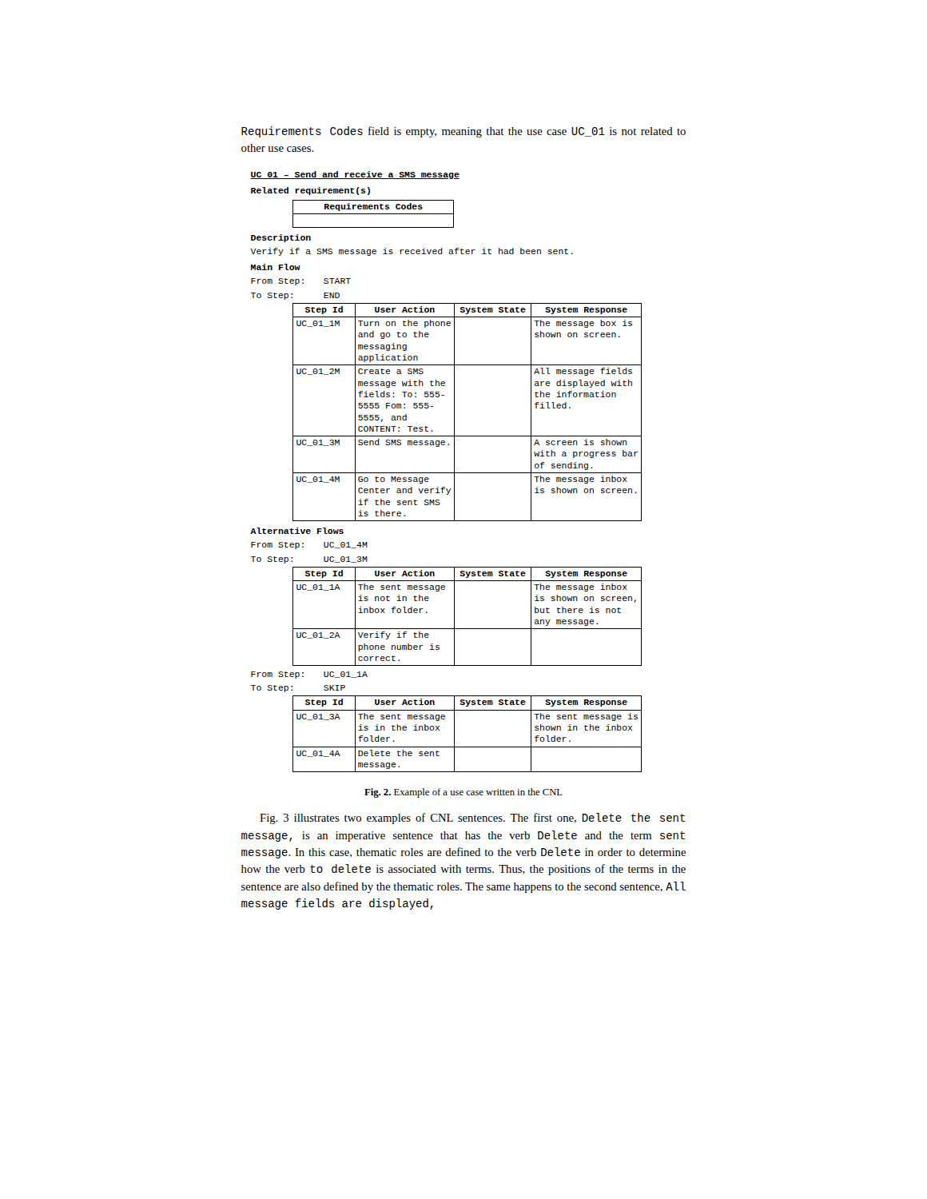Requirements Codes field is empty, meaning that the use case UC_01 is not related to other use cases.
UC 01 – Send and receive a SMS message
Related requirement(s)
| Requirements Codes |
| --- |
Description
Verify if a SMS message is received after it had been sent.
Main Flow
From Step: START
To Step: END
| Step Id | User Action | System State | System Response |
| --- | --- | --- | --- |
| UC_01_1M | Turn on the phone and go to the messaging application | | The message box is shown on screen. |
| UC_01_2M | Create a SMS message with the fields: To: 555-5555 Fom: 555-5555, and CONTENT: Test. | | All message fields are displayed with the information filled. |
| UC_01_3M | Send SMS message. | | A screen is shown with a progress bar of sending. |
| UC_01_4M | Go to Message Center and verify if the sent SMS is there. | | The message inbox is shown on screen. |
Alternative Flows
From Step: UC_01_4M
To Step: UC_01_3M
| Step Id | User Action | System State | System Response |
| --- | --- | --- | --- |
| UC_01_1A | The sent message is not in the inbox folder. | | The message inbox is shown on screen, but there is not any message. |
| UC_01_2A | Verify if the phone number is correct. | | |
From Step: UC_01_1A
To Step: SKIP
| Step Id | User Action | System State | System Response |
| --- | --- | --- | --- |
| UC_01_3A | The sent message is in the inbox folder. | | The sent message is shown in the inbox folder. |
| UC_01_4A | Delete the sent message. | | |
Fig. 2. Example of a use case written in the CNL
Fig. 3 illustrates two examples of CNL sentences. The first one, Delete the sent message, is an imperative sentence that has the verb Delete and the term sent message. In this case, thematic roles are defined to the verb Delete in order to determine how the verb to delete is associated with terms. Thus, the positions of the terms in the sentence are also defined by the thematic roles. The same happens to the second sentence, All message fields are displayed,